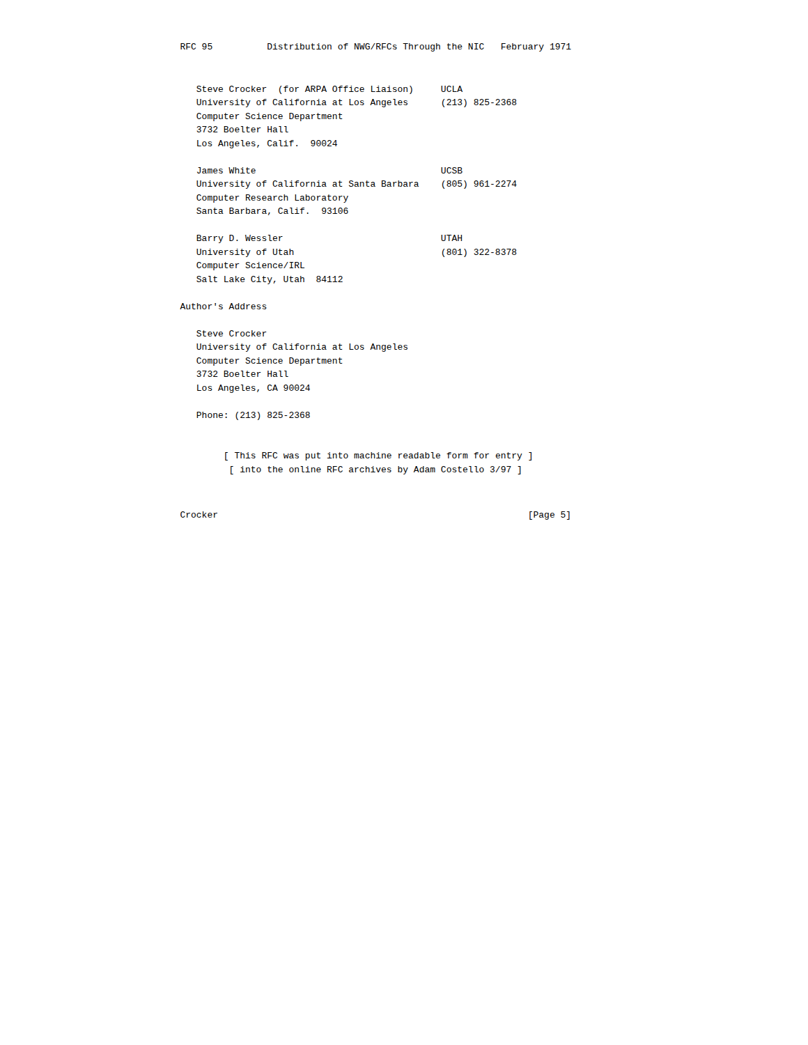RFC 95          Distribution of NWG/RFCs Through the NIC   February 1971
   Steve Crocker  (for ARPA Office Liaison)     UCLA
   University of California at Los Angeles      (213) 825-2368
   Computer Science Department
   3732 Boelter Hall
   Los Angeles, Calif.  90024

   James White                                  UCSB
   University of California at Santa Barbara    (805) 961-2274
   Computer Research Laboratory
   Santa Barbara, Calif.  93106

   Barry D. Wessler                             UTAH
   University of Utah                           (801) 322-8378
   Computer Science/IRL
   Salt Lake City, Utah  84112

Author's Address

   Steve Crocker
   University of California at Los Angeles
   Computer Science Department
   3732 Boelter Hall
   Los Angeles, CA 90024

   Phone: (213) 825-2368


        [ This RFC was put into machine readable form for entry ]
         [ into the online RFC archives by Adam Costello 3/97 ]
Crocker                                                         [Page 5]